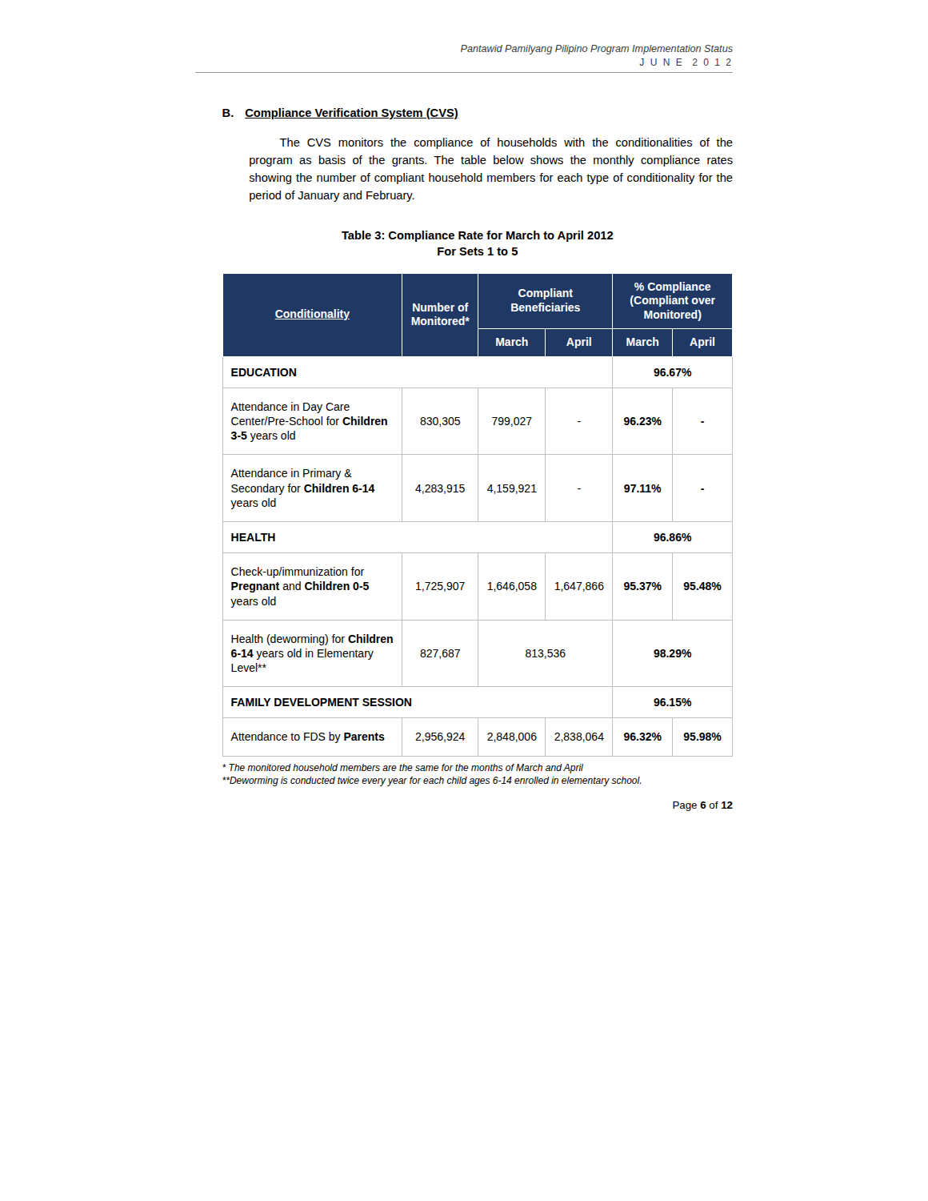Pantawid Pamilyang Pilipino Program Implementation Status
J U N E 2 0 1 2
B. Compliance Verification System (CVS)
The CVS monitors the compliance of households with the conditionalities of the program as basis of the grants. The table below shows the monthly compliance rates showing the number of compliant household members for each type of conditionality for the period of January and February.
Table 3: Compliance Rate for March to April 2012
For Sets 1 to 5
| Conditionality | Number of Monitored* | Compliant Beneficiaries | % Compliance (Compliant over Monitored) |
| --- | --- | --- | --- |
| March | April | March | April |
| EDUCATION | 96.67% |
| Attendance in Day Care Center/Pre-School for Children 3-5 years old | 830,305 | 799,027 | - | 96.23% | - |
| Attendance in Primary & Secondary for Children 6-14 years old | 4,283,915 | 4,159,921 | - | 97.11% | - |
| HEALTH | 96.86% |
| Check-up/immunization for Pregnant and Children 0-5 years old | 1,725,907 | 1,646,058 | 1,647,866 | 95.37% | 95.48% |
| Health (deworming) for Children 6-14 years old in Elementary Level** | 827,687 | 813,536 | 98.29% |
| FAMILY DEVELOPMENT SESSION | 96.15% |
| Attendance to FDS by Parents | 2,956,924 | 2,848,006 | 2,838,064 | 96.32% | 95.98% |
* The monitored household members are the same for the months of March and April **Deworming is conducted twice every year for each child ages 6-14 enrolled in elementary school.
Page 6 of 12